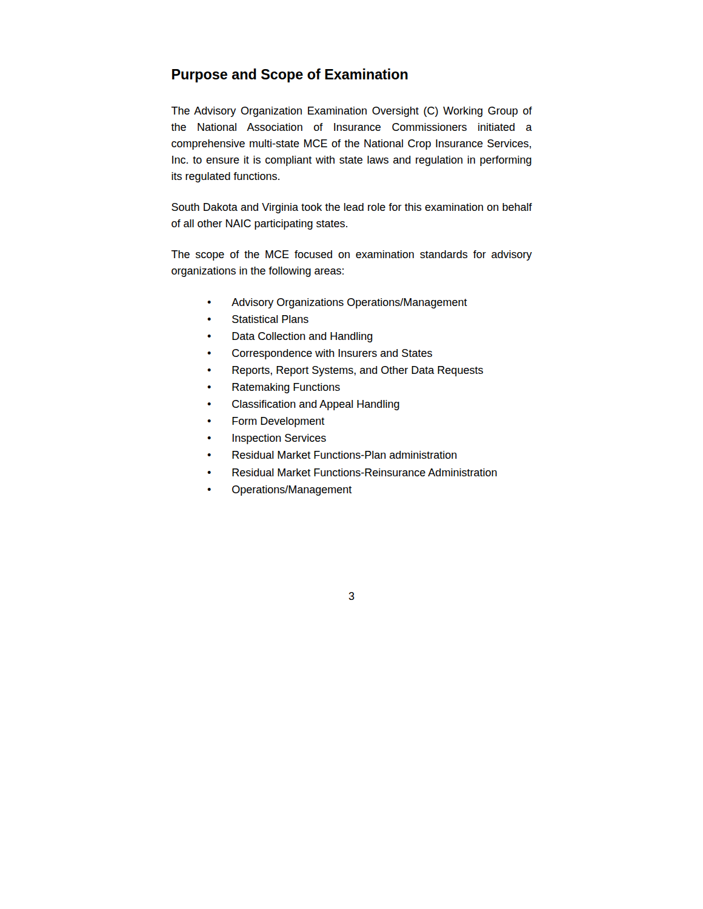Purpose and Scope of Examination
The Advisory Organization Examination Oversight (C) Working Group of the National Association of Insurance Commissioners initiated a comprehensive multi-state MCE of the National Crop Insurance Services, Inc. to ensure it is compliant with state laws and regulation in performing its regulated functions.
South Dakota and Virginia took the lead role for this examination on behalf of all other NAIC participating states.
The scope of the MCE focused on examination standards for advisory organizations in the following areas:
Advisory Organizations Operations/Management
Statistical Plans
Data Collection and Handling
Correspondence with Insurers and States
Reports, Report Systems, and Other Data Requests
Ratemaking Functions
Classification and Appeal Handling
Form Development
Inspection Services
Residual Market Functions-Plan administration
Residual Market Functions-Reinsurance Administration
Operations/Management
3